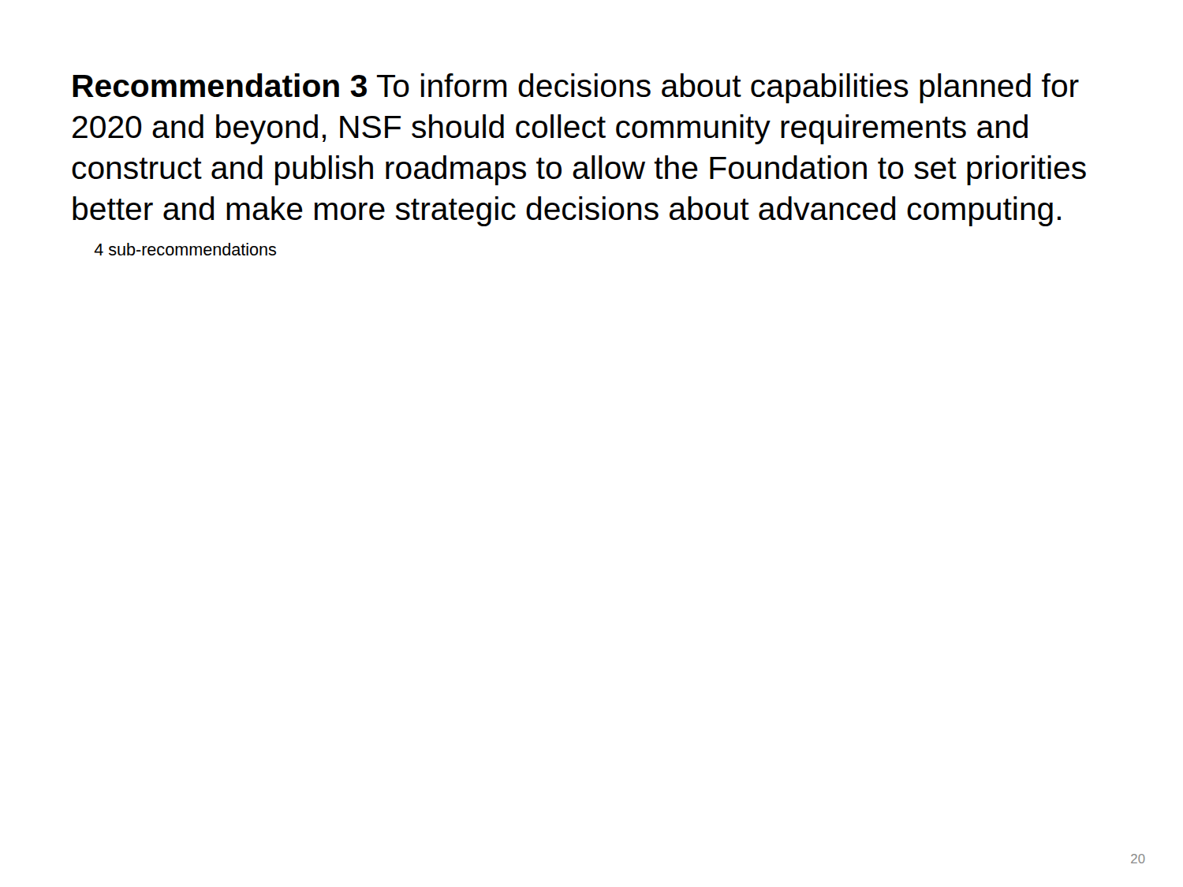Recommendation 3 To inform decisions about capabilities planned for 2020 and beyond, NSF should collect community requirements and construct and publish roadmaps to allow the Foundation to set priorities better and make more strategic decisions about advanced computing.
4 sub-recommendations
20